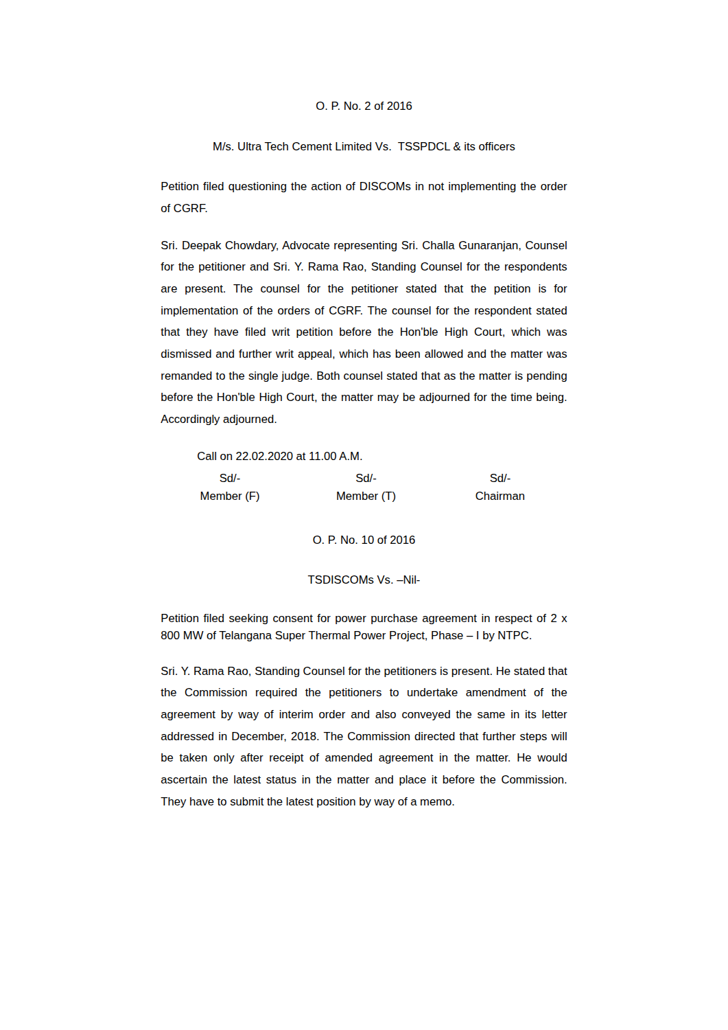O. P. No. 2 of 2016
M/s. Ultra Tech Cement Limited Vs. TSSPDCL & its officers
Petition filed questioning the action of DISCOMs in not implementing the order of CGRF.
Sri. Deepak Chowdary, Advocate representing Sri. Challa Gunaranjan, Counsel for the petitioner and Sri. Y. Rama Rao, Standing Counsel for the respondents are present. The counsel for the petitioner stated that the petition is for implementation of the orders of CGRF. The counsel for the respondent stated that they have filed writ petition before the Hon'ble High Court, which was dismissed and further writ appeal, which has been allowed and the matter was remanded to the single judge. Both counsel stated that as the matter is pending before the Hon'ble High Court, the matter may be adjourned for the time being. Accordingly adjourned.
Call on 22.02.2020 at 11.00 A.M.
| Sd/- Member (F) | Sd/- Member (T) | Sd/- Chairman |
O. P. No. 10 of 2016
TSDISCOMs Vs. –Nil-
Petition filed seeking consent for power purchase agreement in respect of 2 x 800 MW of Telangana Super Thermal Power Project, Phase – I by NTPC.
Sri. Y. Rama Rao, Standing Counsel for the petitioners is present. He stated that the Commission required the petitioners to undertake amendment of the agreement by way of interim order and also conveyed the same in its letter addressed in December, 2018. The Commission directed that further steps will be taken only after receipt of amended agreement in the matter. He would ascertain the latest status in the matter and place it before the Commission. They have to submit the latest position by way of a memo.